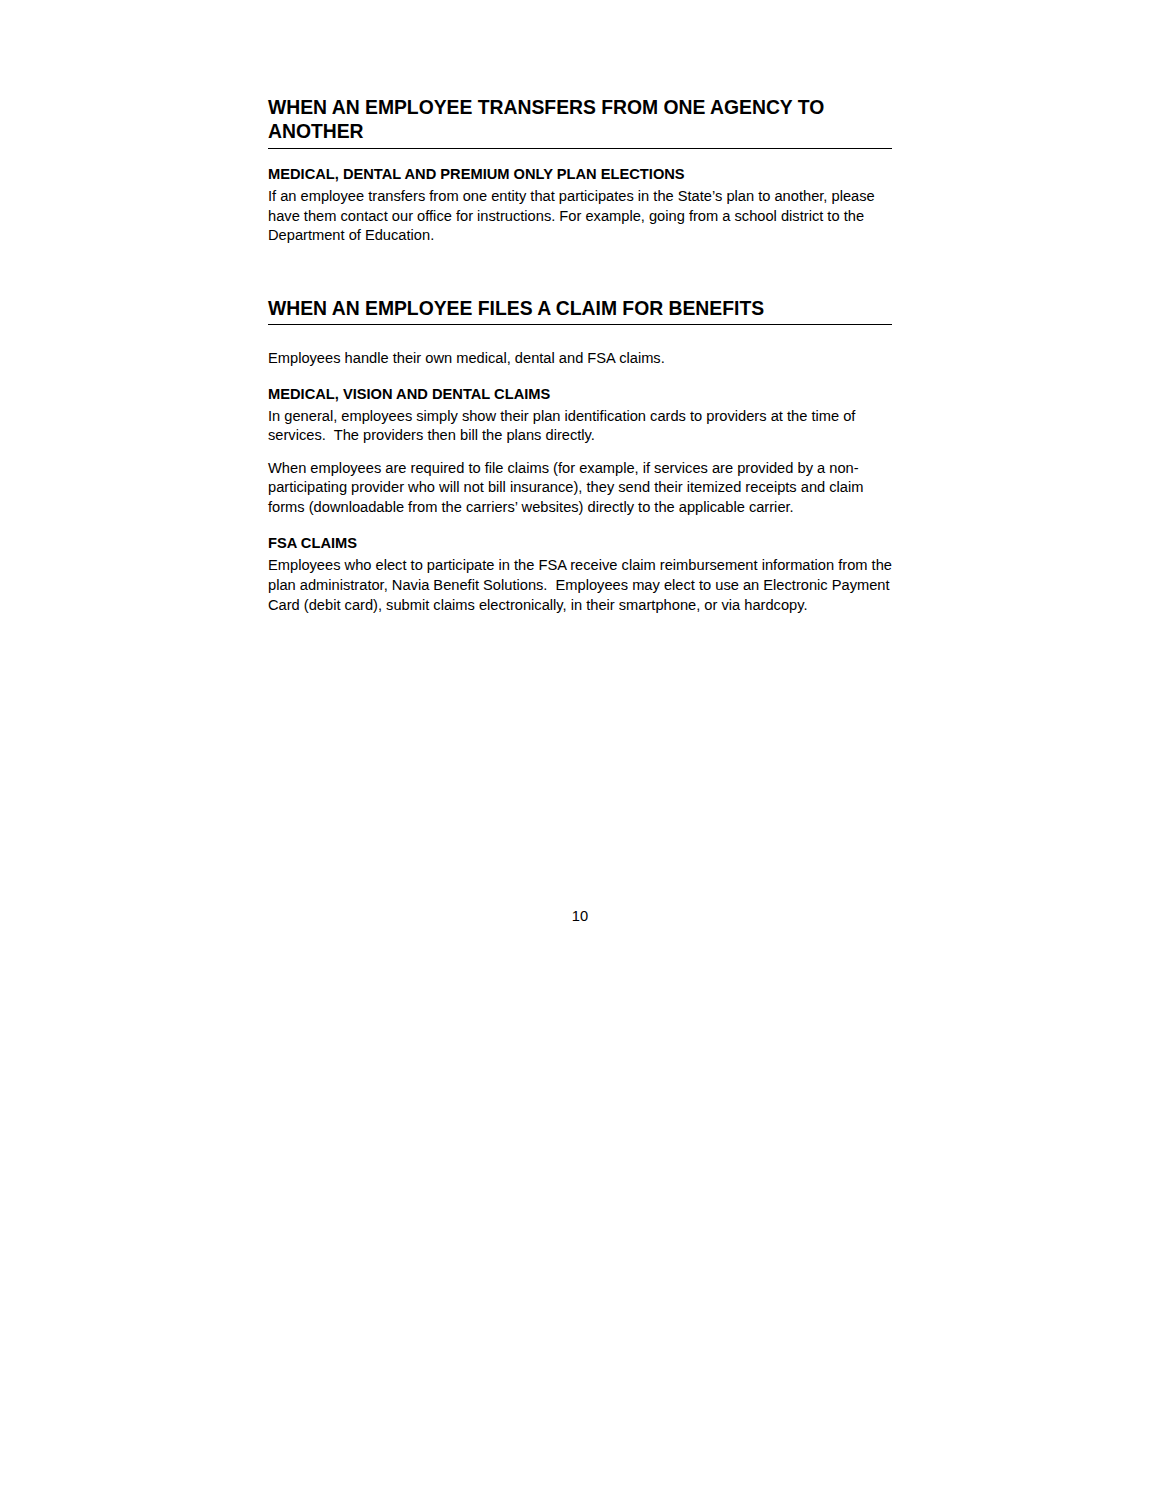WHEN AN EMPLOYEE TRANSFERS FROM ONE AGENCY TO ANOTHER
MEDICAL, DENTAL AND PREMIUM ONLY PLAN ELECTIONS
If an employee transfers from one entity that participates in the State’s plan to another, please have them contact our office for instructions. For example, going from a school district to the Department of Education.
WHEN AN EMPLOYEE FILES A CLAIM FOR BENEFITS
Employees handle their own medical, dental and FSA claims.
MEDICAL, VISION AND DENTAL CLAIMS
In general, employees simply show their plan identification cards to providers at the time of services. The providers then bill the plans directly.
When employees are required to file claims (for example, if services are provided by a non-participating provider who will not bill insurance), they send their itemized receipts and claim forms (downloadable from the carriers’ websites) directly to the applicable carrier.
FSA CLAIMS
Employees who elect to participate in the FSA receive claim reimbursement information from the plan administrator, Navia Benefit Solutions. Employees may elect to use an Electronic Payment Card (debit card), submit claims electronically, in their smartphone, or via hardcopy.
10